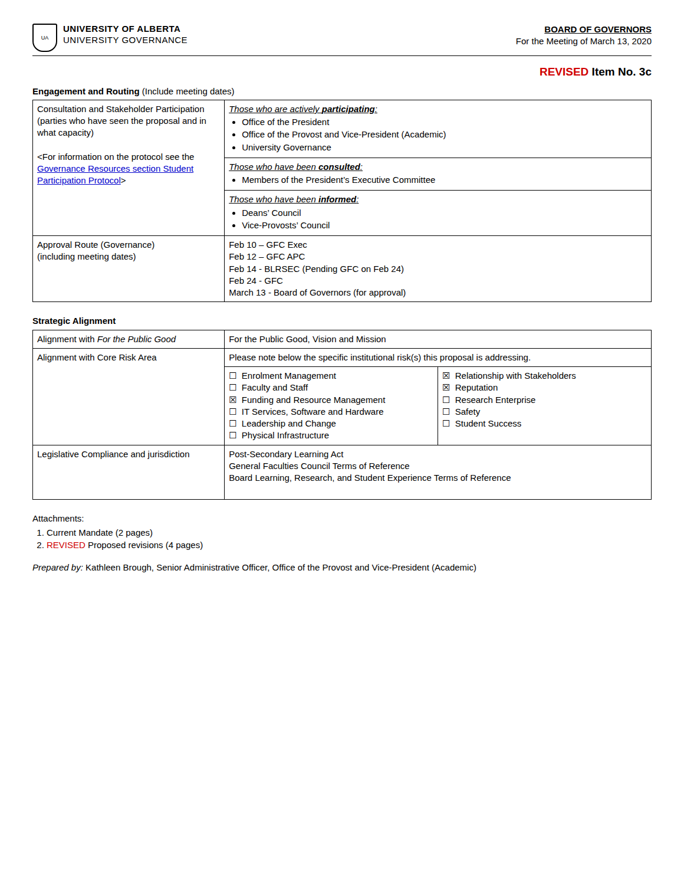UA
UNIVERSITY OF ALBERTA
UNIVERSITY GOVERNANCE
BOARD OF GOVERNORS
For the Meeting of March 13, 2020
REVISED Item No. 3c
Engagement and Routing (Include meeting dates)
| Consultation and Stakeholder Participation (parties who have seen the proposal and in what capacity) <For information on the protocol see the Governance Resources section Student Participation Protocol > | Those who are actively participating : Office of the President Office of the Provost and Vice-President (Academic) University Governance |
| Those who have been consulted : Members of the President’s Executive Committee |
| Those who have been informed : Deans’ Council Vice-Provosts’ Council |
| Approval Route (Governance) (including meeting dates) | Feb 10 – GFC Exec Feb 12 – GFC APC Feb 14 - BLRSEC (Pending GFC on Feb 24) Feb 24 - GFC March 13 - Board of Governors (for approval) |
Strategic Alignment
| Alignment with For the Public Good | For the Public Good, Vision and Mission |
| Alignment with Core Risk Area | Please note below the specific institutional risk(s) this proposal is addressing. |
| / ☐ Enrolment Management ☐ Faculty and Staff ☒ Funding and Resource Management ☐ IT Services, Software and Hardware ☐ Leadership and Change ☐ Physical Infrastructure / ☒ Relationship with Stakeholders ☒ Reputation ☐ Research Enterprise ☐ Safety ☐ Student Success / |
| Legislative Compliance and jurisdiction | Post-Secondary Learning Act General Faculties Council Terms of Reference Board Learning, Research, and Student Experience Terms of Reference |
Attachments:
Current Mandate (2 pages)
REVISED Proposed revisions (4 pages)
Prepared by: Kathleen Brough, Senior Administrative Officer, Office of the Provost and Vice-President (Academic)